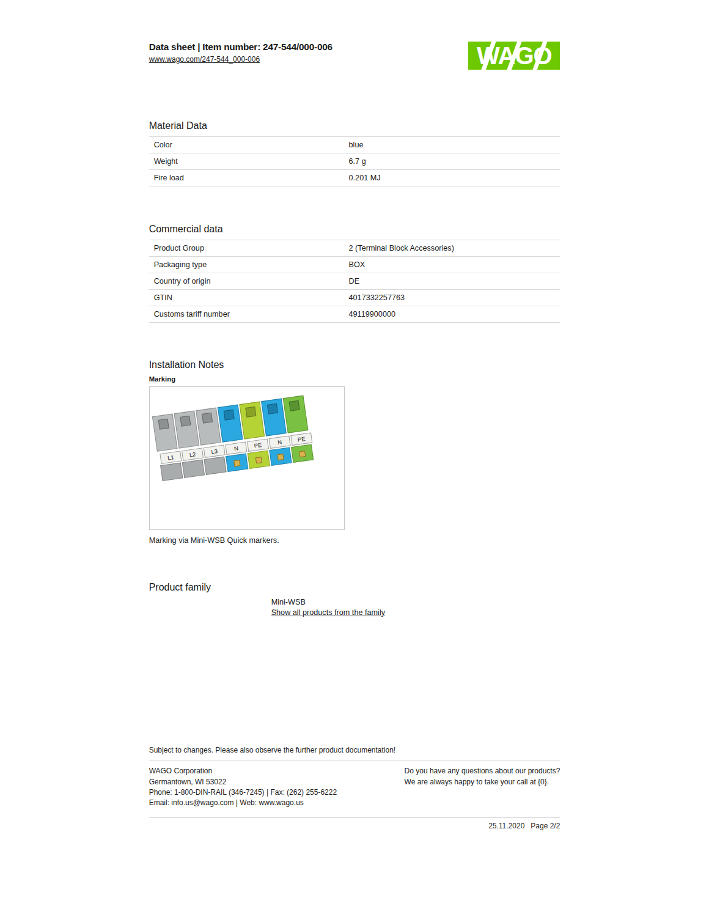Data sheet | Item number: 247-544/000-006
www.wago.com/247-544_000-006
WAGO
Material Data
| Color | blue |
| Weight | 6.7 g |
| Fire load | 0.201 MJ |
Commercial data
| Product Group | 2 (Terminal Block Accessories) |
| Packaging type | BOX |
| Country of origin | DE |
| GTIN | 4017332257763 |
| Customs tariff number | 49119900000 |
Installation Notes
Marking
L1
L2
L3
N
PE
N
PE
Marking via Mini-WSB Quick markers.
Product family
Mini-WSB
Show all products from the family
Subject to changes. Please also observe the further product documentation!
WAGO Corporation
Germantown, WI 53022
Phone: 1-800-DIN-RAIL (346-7245) | Fax: (262) 255-6222
Email: info.us@wago.com | Web: www.wago.us
Do you have any questions about our products?
We are always happy to take your call at {0}.
25.11.2020 Page 2/2